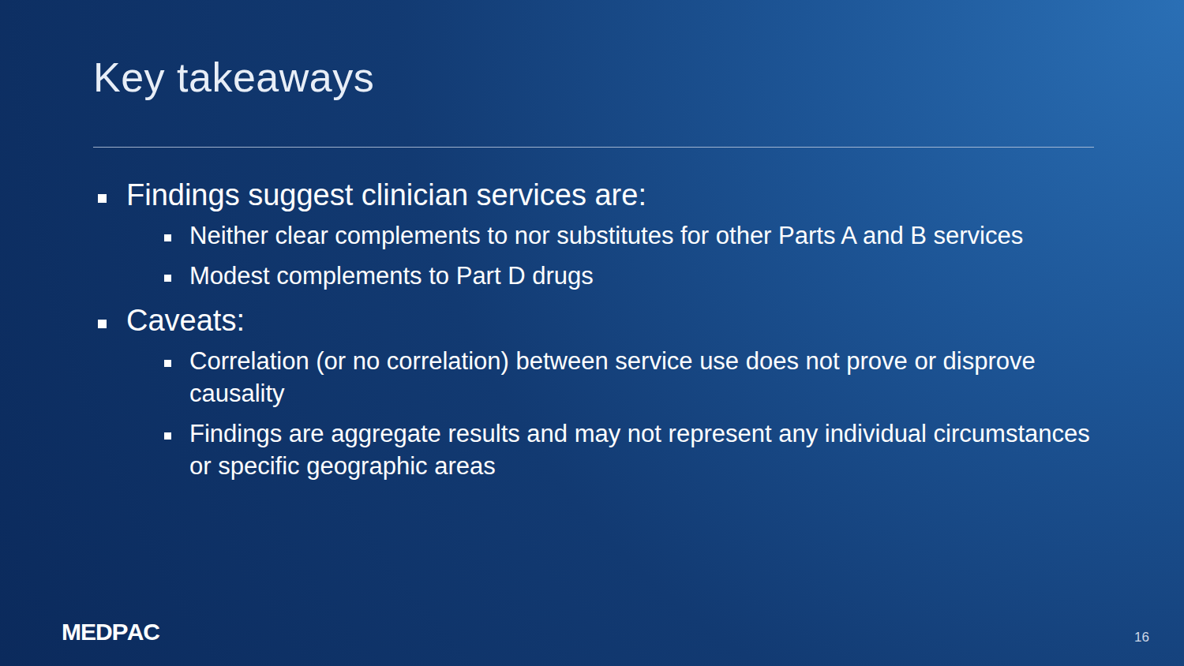Key takeaways
Findings suggest clinician services are:
Neither clear complements to nor substitutes for other Parts A and B services
Modest complements to Part D drugs
Caveats:
Correlation (or no correlation) between service use does not prove or disprove causality
Findings are aggregate results and may not represent any individual circumstances or specific geographic areas
MEDPAC
16